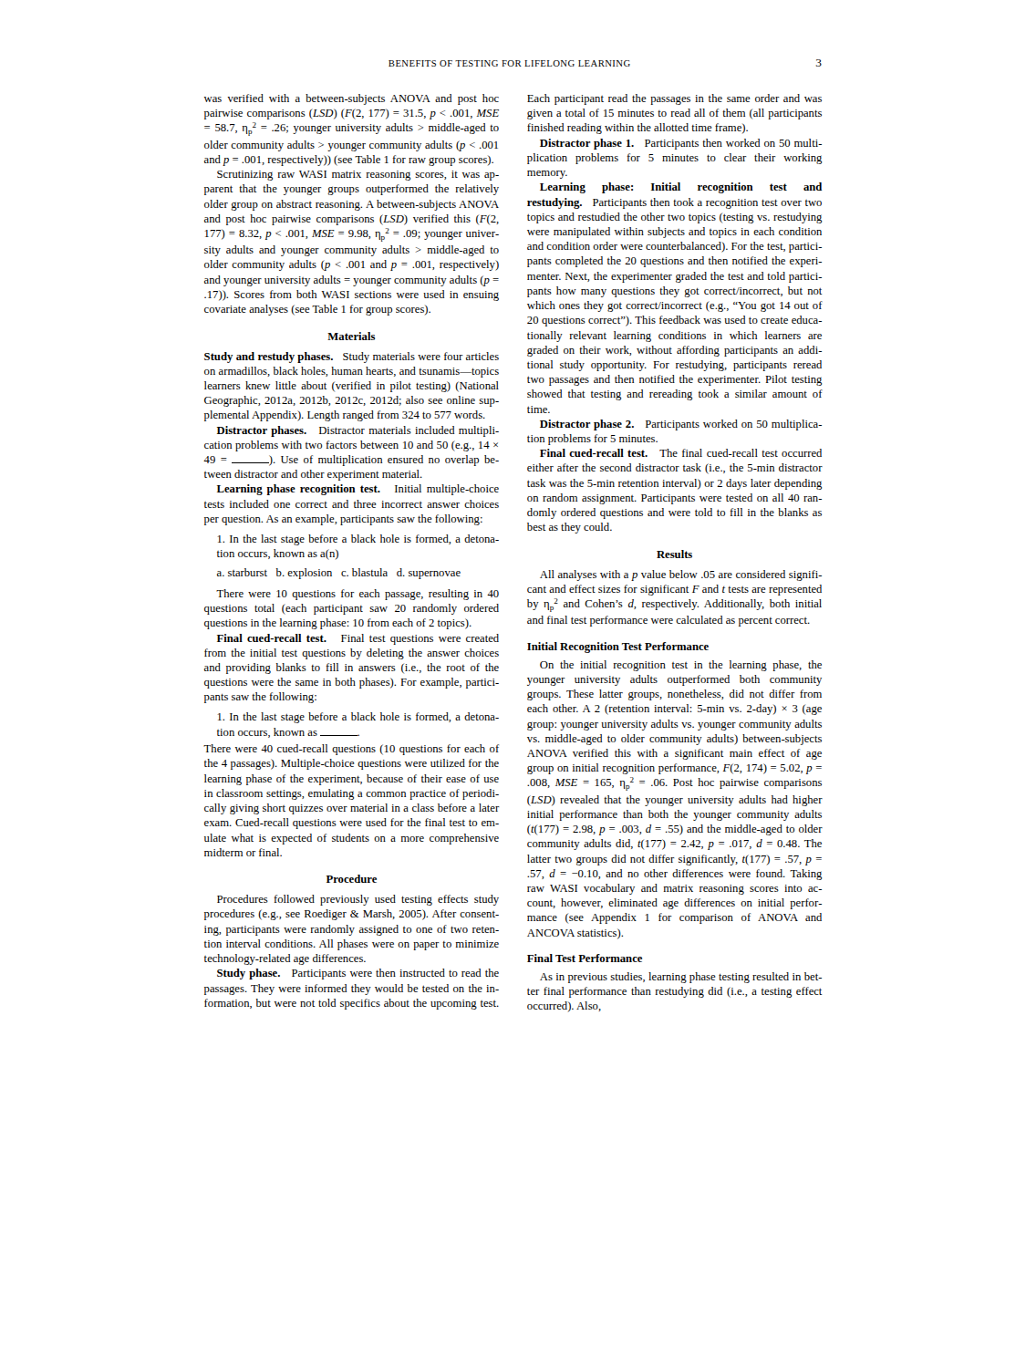BENEFITS OF TESTING FOR LIFELONG LEARNING 3
was verified with a between-subjects ANOVA and post hoc pairwise comparisons (LSD) (F(2, 177) = 31.5, p < .001, MSE = 58.7, ηp2 = .26; younger university adults > middle-aged to older community adults > younger community adults (p < .001 and p = .001, respectively)) (see Table 1 for raw group scores).
Scrutinizing raw WASI matrix reasoning scores, it was apparent that the younger groups outperformed the relatively older group on abstract reasoning. A between-subjects ANOVA and post hoc pairwise comparisons (LSD) verified this (F(2, 177) = 8.32, p < .001, MSE = 9.98, ηp2 = .09; younger university adults and younger community adults > middle-aged to older community adults (p < .001 and p = .001, respectively) and younger university adults = younger community adults (p = .17)). Scores from both WASI sections were used in ensuing covariate analyses (see Table 1 for group scores).
Materials
Study and restudy phases. Study materials were four articles on armadillos, black holes, human hearts, and tsunamis—topics learners knew little about (verified in pilot testing) (National Geographic, 2012a, 2012b, 2012c, 2012d; also see online supplemental Appendix). Length ranged from 324 to 577 words.
Distractor phases. Distractor materials included multiplication problems with two factors between 10 and 50 (e.g., 14 × 49 = ). Use of multiplication ensured no overlap between distractor and other experiment material.
Learning phase recognition test. Initial multiple-choice tests included one correct and three incorrect answer choices per question. As an example, participants saw the following:
1. In the last stage before a black hole is formed, a detonation occurs, known as a(n)
a. starburst b. explosion c. blastula d. supernovae
There were 10 questions for each passage, resulting in 40 questions total (each participant saw 20 randomly ordered questions in the learning phase: 10 from each of 2 topics).
Final cued-recall test. Final test questions were created from the initial test questions by deleting the answer choices and providing blanks to fill in answers (i.e., the root of the questions were the same in both phases). For example, participants saw the following:
1. In the last stage before a black hole is formed, a detonation occurs, known as .
There were 40 cued-recall questions (10 questions for each of the 4 passages). Multiple-choice questions were utilized for the learning phase of the experiment, because of their ease of use in classroom settings, emulating a common practice of periodically giving short quizzes over material in a class before a later exam. Cued-recall questions were used for the final test to emulate what is expected of students on a more comprehensive midterm or final.
Procedure
Procedures followed previously used testing effects study procedures (e.g., see Roediger & Marsh, 2005). After consenting, participants were randomly assigned to one of two retention interval conditions. All phases were on paper to minimize technology-related age differences.
Study phase. Participants were then instructed to read the passages. They were informed they would be tested on the information, but were not told specifics about the upcoming test. Each participant read the passages in the same order and was given a total of 15 minutes to read all of them (all participants finished reading within the allotted time frame).
Distractor phase 1. Participants then worked on 50 multiplication problems for 5 minutes to clear their working memory.
Learning phase: Initial recognition test and restudying. Participants then took a recognition test over two topics and restudied the other two topics (testing vs. restudying were manipulated within subjects and topics in each condition and condition order were counterbalanced). For the test, participants completed the 20 questions and then notified the experimenter. Next, the experimenter graded the test and told participants how many questions they got correct/incorrect, but not which ones they got correct/incorrect (e.g., “You got 14 out of 20 questions correct”). This feedback was used to create educationally relevant learning conditions in which learners are graded on their work, without affording participants an additional study opportunity. For restudying, participants reread two passages and then notified the experimenter. Pilot testing showed that testing and rereading took a similar amount of time.
Distractor phase 2. Participants worked on 50 multiplication problems for 5 minutes.
Final cued-recall test. The final cued-recall test occurred either after the second distractor task (i.e., the 5-min distractor task was the 5-min retention interval) or 2 days later depending on random assignment. Participants were tested on all 40 randomly ordered questions and were told to fill in the blanks as best as they could.
Results
All analyses with a p value below .05 are considered significant and effect sizes for significant F and t tests are represented by ηp2 and Cohen’s d, respectively. Additionally, both initial and final test performance were calculated as percent correct.
Initial Recognition Test Performance
On the initial recognition test in the learning phase, the younger university adults outperformed both community groups. These latter groups, nonetheless, did not differ from each other. A 2 (retention interval: 5-min vs. 2-day) × 3 (age group: younger university adults vs. younger community adults vs. middle-aged to older community adults) between-subjects ANOVA verified this with a significant main effect of age group on initial recognition performance, F(2, 174) = 5.02, p = .008, MSE = 165, ηp2 = .06. Post hoc pairwise comparisons (LSD) revealed that the younger university adults had higher initial performance than both the younger community adults (t(177) = 2.98, p = .003, d = .55) and the middle-aged to older community adults did, t(177) = 2.42, p = .017, d = 0.48. The latter two groups did not differ significantly, t(177) = .57, p = .57, d = −0.10, and no other differences were found. Taking raw WASI vocabulary and matrix reasoning scores into account, however, eliminated age differences on initial performance (see Appendix 1 for comparison of ANOVA and ANCOVA statistics).
Final Test Performance
As in previous studies, learning phase testing resulted in better final performance than restudying did (i.e., a testing effect occurred). Also,